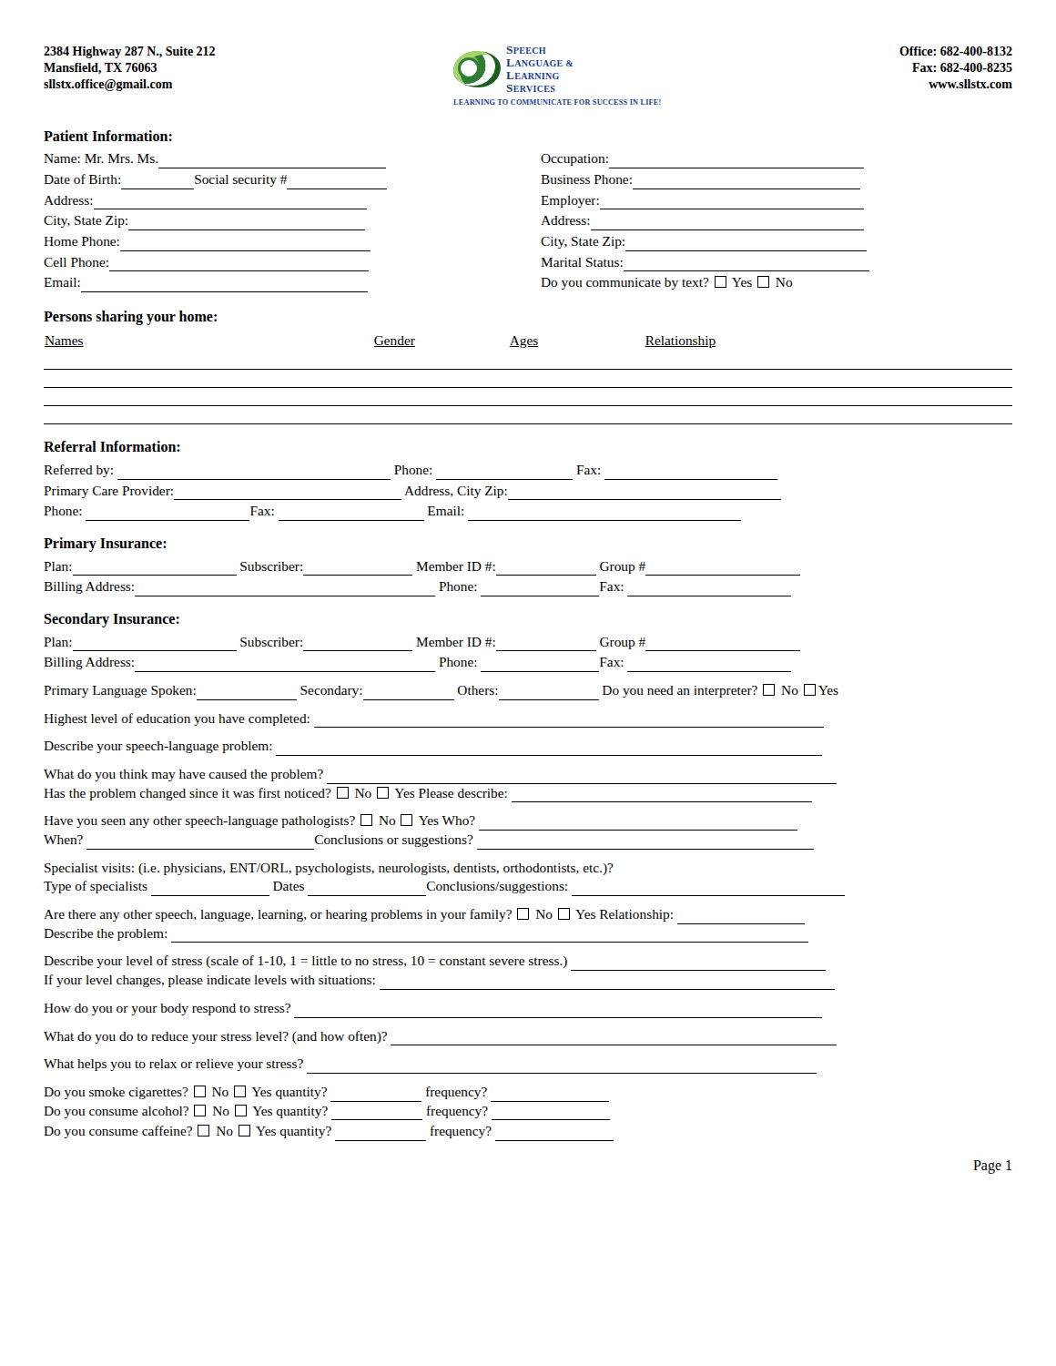2384 Highway 287 N., Suite 212
Mansfield, TX 76063
sllstx.office@gmail.com
SPEECH
LANGUAGE &
LEARNING
SERVICES
LEARNING TO COMMUNICATE FOR SUCCESS IN LIFE!
Office: 682-400-8132
Fax: 682-400-8235
www.sllstx.com
Patient Information:
Name: Mr. Mrs. Ms.
Date of Birth: Social security #
Address:
City, State Zip:
Home Phone:
Cell Phone:
Email:
Occupation:
Business Phone:
Employer:
Address:
City, State Zip:
Marital Status:
Do you communicate by text? Yes No
Persons sharing your home:
| Names | Gender | Ages | Relationship |
| --- | --- | --- | --- |
Referral Information:
Referred by: Phone: Fax:
Primary Care Provider: Address, City Zip:
Phone: Fax: Email:
Primary Insurance:
Plan: Subscriber: Member ID #: Group #
Billing Address: Phone: Fax:
Secondary Insurance:
Plan: Subscriber: Member ID #: Group #
Billing Address: Phone: Fax:
Primary Language Spoken: Secondary: Others: Do you need an interpreter? No Yes
Highest level of education you have completed:
Describe your speech-language problem:
What do you think may have caused the problem?
Has the problem changed since it was first noticed? No Yes Please describe:
Have you seen any other speech-language pathologists? No Yes Who?
When? Conclusions or suggestions?
Specialist visits: (i.e. physicians, ENT/ORL, psychologists, neurologists, dentists, orthodontists, etc.)?
Type of specialists Dates Conclusions/suggestions:
Are there any other speech, language, learning, or hearing problems in your family? No Yes Relationship:
Describe the problem:
Describe your level of stress (scale of 1-10, 1 = little to no stress, 10 = constant severe stress.)
If your level changes, please indicate levels with situations:
How do you or your body respond to stress?
What do you do to reduce your stress level? (and how often)?
What helps you to relax or relieve your stress?
Do you smoke cigarettes? No Yes quantity? frequency?
Do you consume alcohol? No Yes quantity? frequency?
Do you consume caffeine? No Yes quantity? frequency?
Page 1